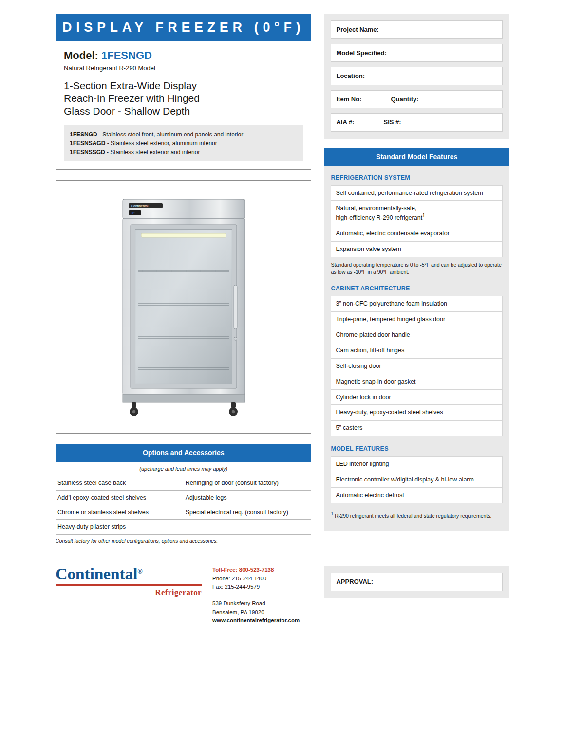DISPLAY FREEZER (0°F)
Model: 1FESNGD
Natural Refrigerant R-290 Model
1-Section Extra-Wide Display
Reach-In Freezer with Hinged
Glass Door - Shallow Depth
1FESNGD - Stainless steel front, aluminum end panels and interior
1FESNSAGD - Stainless steel exterior, aluminum interior
1FESNSSGD - Stainless steel exterior and interior
Continental 0°
Options and Accessories
(upcharge and lead times may apply)
| Stainless steel case back | Rehinging of door (consult factory) |
| Add’l epoxy-coated steel shelves | Adjustable legs |
| Chrome or stainless steel shelves | Special electrical req. (consult factory) |
| Heavy-duty pilaster strips | |
Consult factory for other model configurations, options and accessories.
Project Name:
Model Specified:
Location:
Item No: Quantity:
AIA #: SIS #:
Standard Model Features
Refrigeration System
Self contained, performance-rated refrigeration system
Natural, environmentally-safe,
high-efficiency R-290 refrigerant1
Automatic, electric condensate evaporator
Expansion valve system
Standard operating temperature is 0 to -5°F and can be adjusted to operate as low as -10°F in a 90°F ambient.
Cabinet Architecture
3” non-CFC polyurethane foam insulation
Triple-pane, tempered hinged glass door
Chrome-plated door handle
Cam action, lift-off hinges
Self-closing door
Magnetic snap-in door gasket
Cylinder lock in door
Heavy-duty, epoxy-coated steel shelves
5” casters
Model Features
LED interior lighting
Electronic controller w/digital display & hi-low alarm
Automatic electric defrost
1 R-290 refrigerant meets all federal and state regulatory requirements.
Continental®
Refrigerator
Toll-Free: 800-523-7138
Phone: 215-244-1400
Fax: 215-244-9579
539 Dunksferry Road
Bensalem, PA 19020
www.continentalrefrigerator.com
APPROVAL: